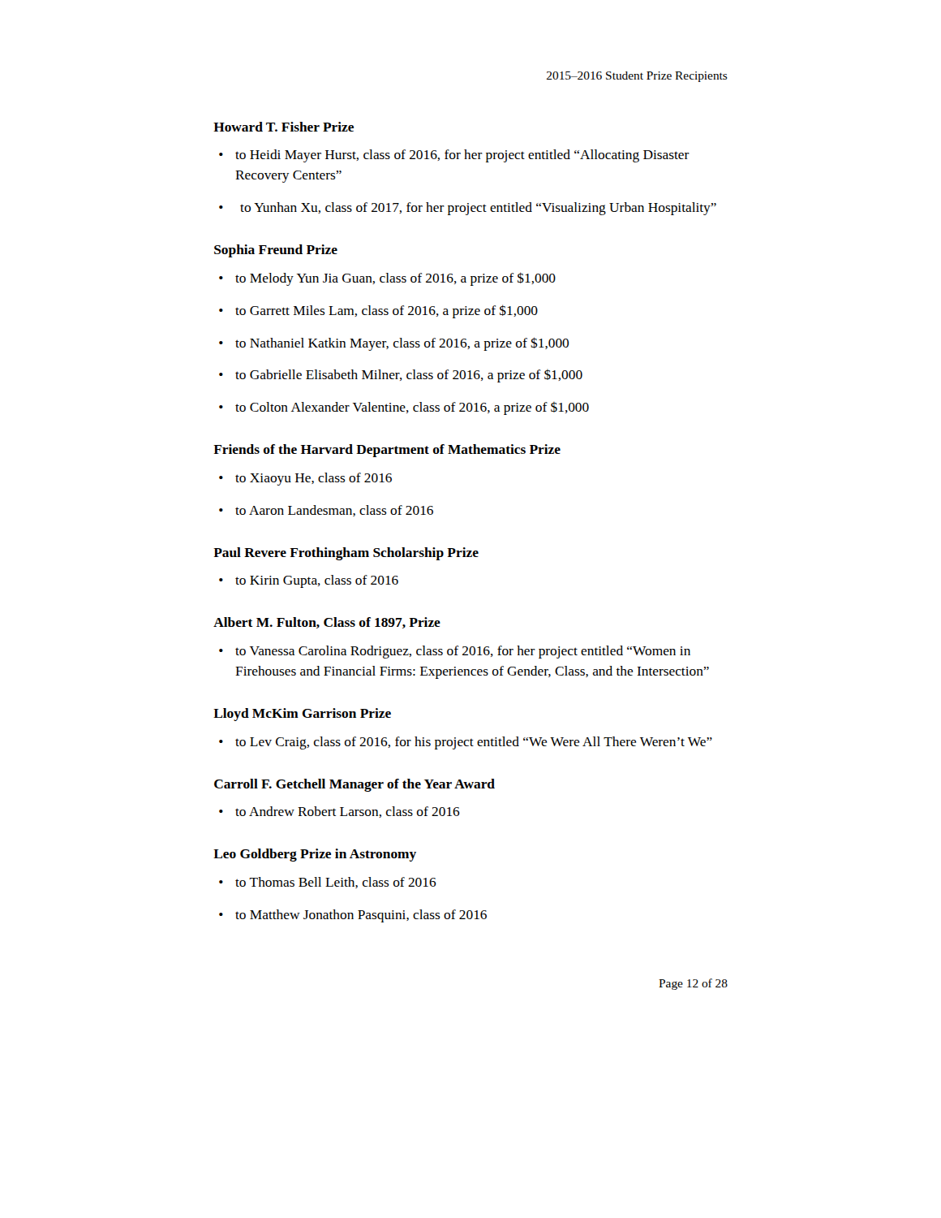2015–2016 Student Prize Recipients
Howard T. Fisher Prize
to Heidi Mayer Hurst, class of 2016, for her project entitled “Allocating Disaster Recovery Centers”
to Yunhan Xu, class of 2017, for her project entitled “Visualizing Urban Hospitality”
Sophia Freund Prize
to Melody Yun Jia Guan, class of 2016, a prize of $1,000
to Garrett Miles Lam, class of 2016, a prize of $1,000
to Nathaniel Katkin Mayer, class of 2016, a prize of $1,000
to Gabrielle Elisabeth Milner, class of 2016, a prize of $1,000
to Colton Alexander Valentine, class of 2016, a prize of $1,000
Friends of the Harvard Department of Mathematics Prize
to Xiaoyu He, class of 2016
to Aaron Landesman, class of 2016
Paul Revere Frothingham Scholarship Prize
to Kirin Gupta, class of 2016
Albert M. Fulton, Class of 1897, Prize
to Vanessa Carolina Rodriguez, class of 2016, for her project entitled “Women in Firehouses and Financial Firms: Experiences of Gender, Class, and the Intersection”
Lloyd McKim Garrison Prize
to Lev Craig, class of 2016, for his project entitled “We Were All There Weren’t We”
Carroll F. Getchell Manager of the Year Award
to Andrew Robert Larson, class of 2016
Leo Goldberg Prize in Astronomy
to Thomas Bell Leith, class of 2016
to Matthew Jonathon Pasquini, class of 2016
Page 12 of 28